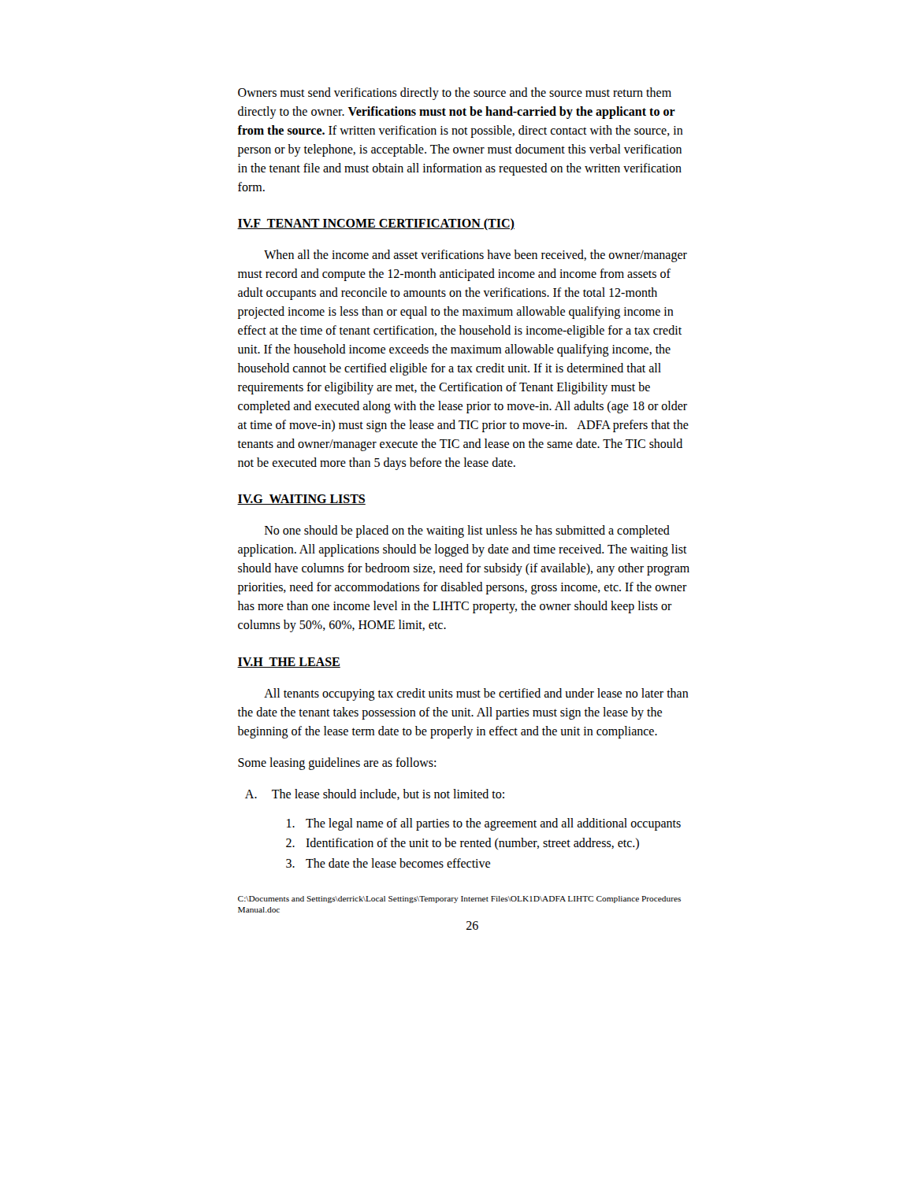Owners must send verifications directly to the source and the source must return them directly to the owner. Verifications must not be hand-carried by the applicant to or from the source. If written verification is not possible, direct contact with the source, in person or by telephone, is acceptable. The owner must document this verbal verification in the tenant file and must obtain all information as requested on the written verification form.
IV.F TENANT INCOME CERTIFICATION (TIC)
When all the income and asset verifications have been received, the owner/manager must record and compute the 12-month anticipated income and income from assets of adult occupants and reconcile to amounts on the verifications. If the total 12-month projected income is less than or equal to the maximum allowable qualifying income in effect at the time of tenant certification, the household is income-eligible for a tax credit unit. If the household income exceeds the maximum allowable qualifying income, the household cannot be certified eligible for a tax credit unit. If it is determined that all requirements for eligibility are met, the Certification of Tenant Eligibility must be completed and executed along with the lease prior to move-in. All adults (age 18 or older at time of move-in) must sign the lease and TIC prior to move-in. ADFA prefers that the tenants and owner/manager execute the TIC and lease on the same date. The TIC should not be executed more than 5 days before the lease date.
IV.G WAITING LISTS
No one should be placed on the waiting list unless he has submitted a completed application. All applications should be logged by date and time received. The waiting list should have columns for bedroom size, need for subsidy (if available), any other program priorities, need for accommodations for disabled persons, gross income, etc. If the owner has more than one income level in the LIHTC property, the owner should keep lists or columns by 50%, 60%, HOME limit, etc.
IV.H THE LEASE
All tenants occupying tax credit units must be certified and under lease no later than the date the tenant takes possession of the unit. All parties must sign the lease by the beginning of the lease term date to be properly in effect and the unit in compliance.
Some leasing guidelines are as follows:
The lease should include, but is not limited to:
The legal name of all parties to the agreement and all additional occupants
Identification of the unit to be rented (number, street address, etc.)
The date the lease becomes effective
C:\Documents and Settings\derrick\Local Settings\Temporary Internet Files\OLK1D\ADFA LIHTC Compliance Procedures Manual.doc
26